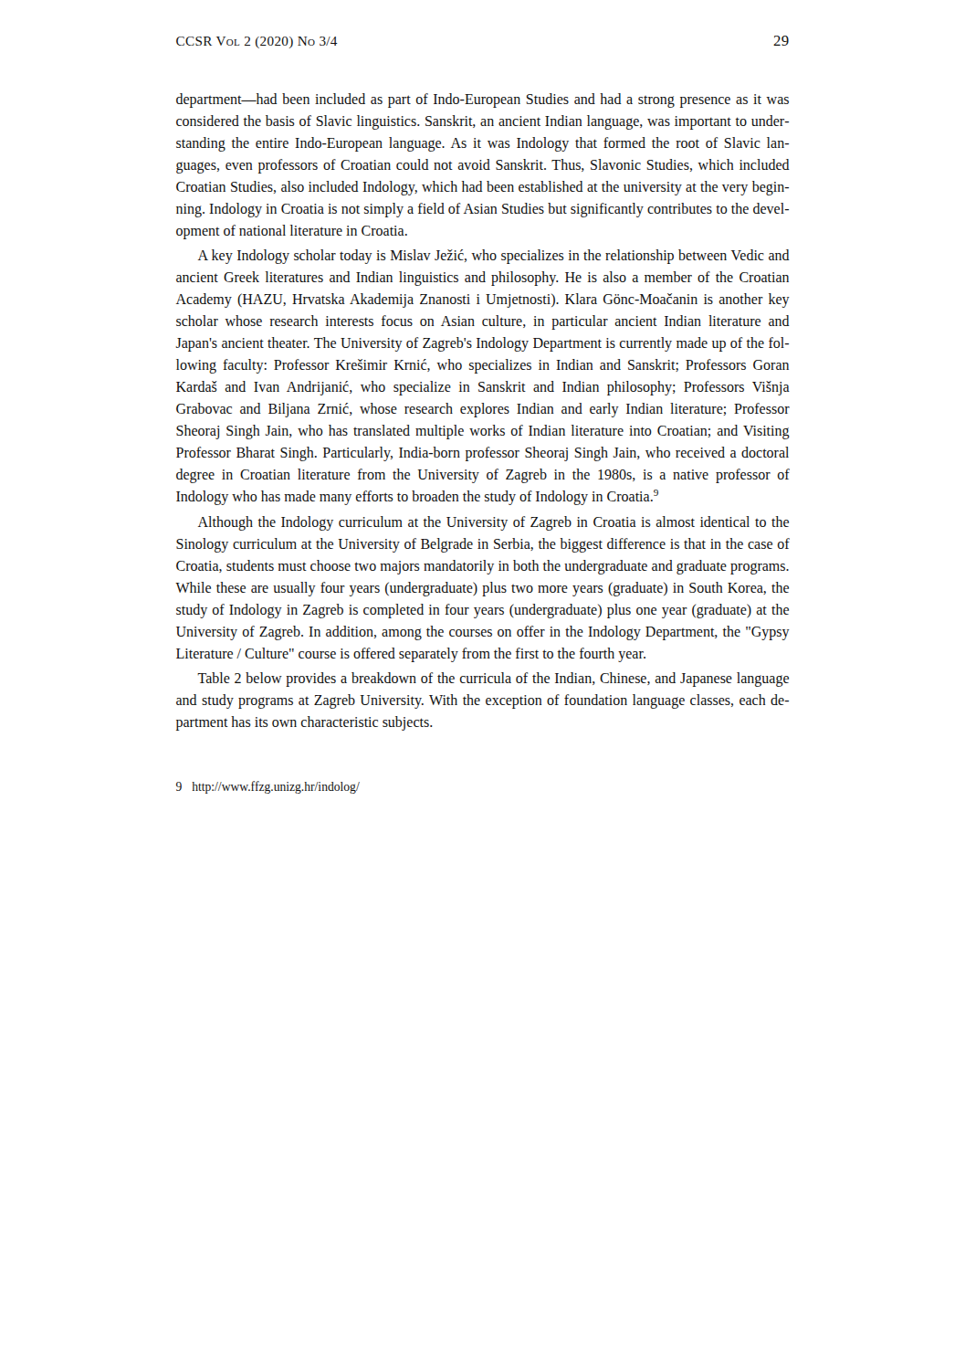CCSR Vol 2 (2020) No 3/4 29
department—had been included as part of Indo-European Studies and had a strong presence as it was considered the basis of Slavic linguistics. Sanskrit, an ancient Indian language, was important to understanding the entire Indo-European language. As it was Indology that formed the root of Slavic languages, even professors of Croatian could not avoid Sanskrit. Thus, Slavonic Studies, which included Croatian Studies, also included Indology, which had been established at the university at the very beginning. Indology in Croatia is not simply a field of Asian Studies but significantly contributes to the development of national literature in Croatia.
A key Indology scholar today is Mislav Ježić, who specializes in the relationship between Vedic and ancient Greek literatures and Indian linguistics and philosophy. He is also a member of the Croatian Academy (HAZU, Hrvatska Akademija Znanosti i Umjetnosti). Klara Gönc-Moačanin is another key scholar whose research interests focus on Asian culture, in particular ancient Indian literature and Japan's ancient theater. The University of Zagreb's Indology Department is currently made up of the following faculty: Professor Krešimir Krnić, who specializes in Indian and Sanskrit; Professors Goran Kardaš and Ivan Andrijanić, who specialize in Sanskrit and Indian philosophy; Professors Višnja Grabovac and Biljana Zrnić, whose research explores Indian and early Indian literature; Professor Sheoraj Singh Jain, who has translated multiple works of Indian literature into Croatian; and Visiting Professor Bharat Singh. Particularly, India-born professor Sheoraj Singh Jain, who received a doctoral degree in Croatian literature from the University of Zagreb in the 1980s, is a native professor of Indology who has made many efforts to broaden the study of Indology in Croatia.9
Although the Indology curriculum at the University of Zagreb in Croatia is almost identical to the Sinology curriculum at the University of Belgrade in Serbia, the biggest difference is that in the case of Croatia, students must choose two majors mandatorily in both the undergraduate and graduate programs. While these are usually four years (undergraduate) plus two more years (graduate) in South Korea, the study of Indology in Zagreb is completed in four years (undergraduate) plus one year (graduate) at the University of Zagreb. In addition, among the courses on offer in the Indology Department, the "Gypsy Literature / Culture" course is offered separately from the first to the fourth year.
Table 2 below provides a breakdown of the curricula of the Indian, Chinese, and Japanese language and study programs at Zagreb University. With the exception of foundation language classes, each department has its own characteristic subjects.
9 http://www.ffzg.unizg.hr/indolog/